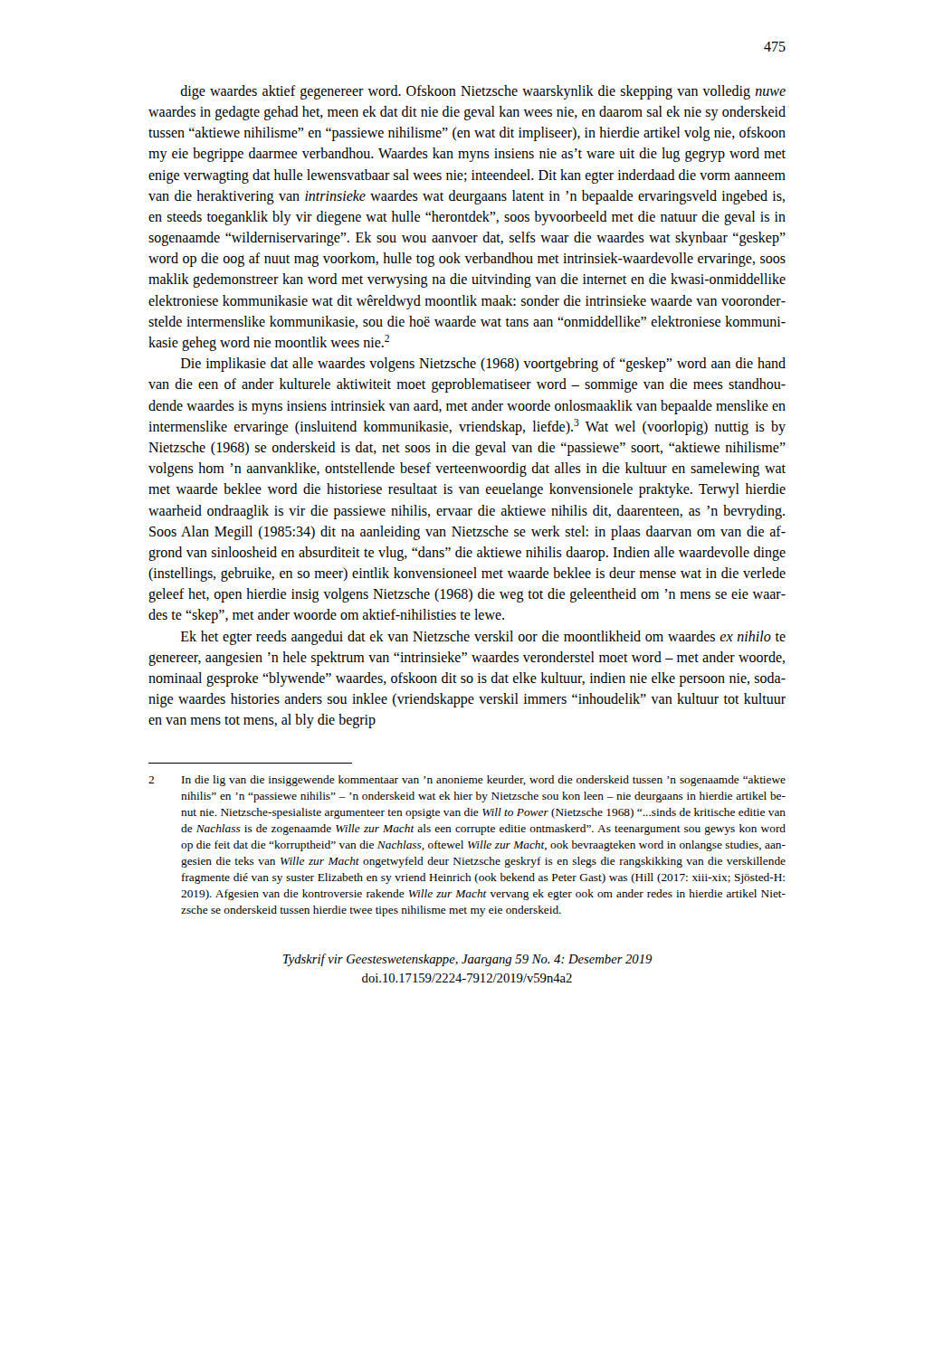475
dige waardes aktief gegenereer word. Ofskoon Nietzsche waarskynlik die skepping van volledig nuwe waardes in gedagte gehad het, meen ek dat dit nie die geval kan wees nie, en daarom sal ek nie sy onderskeid tussen “aktiewe nihilisme” en “passiewe nihilisme” (en wat dit impliseer), in hierdie artikel volg nie, ofskoon my eie begrippe daarmee verbandhou. Waardes kan myns insiens nie as’t ware uit die lug gegryp word met enige verwagting dat hulle lewensvatbaar sal wees nie; inteendeel. Dit kan egter inderdaad die vorm aanneem van die heraktivering van intrinsieke waardes wat deurgaans latent in ’n bepaalde ervaringsveld ingebed is, en steeds toeganklik bly vir diegene wat hulle “herontdek”, soos byvoorbeeld met die natuur die geval is in sogenaamde “wilderniservaringe”. Ek sou wou aanvoer dat, selfs waar die waardes wat skynbaar “geskep” word op die oog af nuut mag voorkom, hulle tog ook verbandhou met intrinsiek-waardevolle ervaringe, soos maklik gedemonstreer kan word met verwysing na die uitvinding van die internet en die kwasi-onmiddellike elektroniese kommunikasie wat dit wêreldwyd moontlik maak: sonder die intrinsieke waarde van vooronderstelde intermenslike kommunikasie, sou die hoë waarde wat tans aan “onmiddellike” elektroniese kommunikasie geheg word nie moontlik wees nie.2
Die implikasie dat alle waardes volgens Nietzsche (1968) voortgebring of “geskep” word aan die hand van die een of ander kulturele aktiwiteit moet geproblematiseer word – sommige van die mees standhoudende waardes is myns insiens intrinsiek van aard, met ander woorde onlosmaaklik van bepaalde menslike en intermenslike ervaringe (insluitend kommunikasie, vriendskap, liefde).3 Wat wel (voorlopig) nuttig is by Nietzsche (1968) se onderskeid is dat, net soos in die geval van die “passiewe” soort, “aktiewe nihilisme” volgens hom ’n aanvanklike, ontstellende besef verteenwoordig dat alles in die kultuur en samelewing wat met waarde beklee word die historiese resultaat is van eeuelange konvensionele praktyke. Terwyl hierdie waarheid ondraaglik is vir die passiewe nihilis, ervaar die aktiewe nihilis dit, daarenteen, as ’n bevryding. Soos Alan Megill (1985:34) dit na aanleiding van Nietzsche se werk stel: in plaas daarvan om van die afgrond van sinloosheid en absurditeit te vlug, “dans” die aktiewe nihilis daarop. Indien alle waardevolle dinge (instellings, gebruike, en so meer) eintlik konvensioneel met waarde beklee is deur mense wat in die verlede geleef het, open hierdie insig volgens Nietzsche (1968) die weg tot die geleentheid om ’n mens se eie waardes te “skep”, met ander woorde om aktief-nihilisties te lewe.
Ek het egter reeds aangedui dat ek van Nietzsche verskil oor die moontlikheid om waardes ex nihilo te genereer, aangesien ’n hele spektrum van “intrinsieke” waardes veronderstel moet word – met ander woorde, nominaal gesproke “blywende” waardes, ofskoon dit so is dat elke kultuur, indien nie elke persoon nie, sodanige waardes histories anders sou inklee (vriendskappe verskil immers “inhoudelik” van kultuur tot kultuur en van mens tot mens, al bly die begrip
2
In die lig van die insiggewende kommentaar van ’n anonieme keurder, word die onderskeid tussen ’n sogenaamde “aktiewe nihilis” en ’n “passiewe nihilis” – ’n onderskeid wat ek hier by Nietzsche sou kon leen – nie deurgaans in hierdie artikel benut nie. Nietzsche-spesialiste argumenteer ten opsigte van die Will to Power (Nietzsche 1968) “...sinds de kritische editie van de Nachlass is de zogenaamde Wille zur Macht als een corrupte editie ontmaskerd”. As teenargument sou gewys kon word op die feit dat die “korruptheid” van die Nachlass, oftewel Wille zur Macht, ook bevraagteken word in onlangse studies, aangesien die teks van Wille zur Macht ongetwyfeld deur Nietzsche geskryf is en slegs die rangskikking van die verskillende fragmente dié van sy suster Elizabeth en sy vriend Heinrich (ook bekend as Peter Gast) was (Hill (2017: xiii-xix; Sjösted-H: 2019). Afgesien van die kontroversie rakende Wille zur Macht vervang ek egter ook om ander redes in hierdie artikel Nietzsche se onderskeid tussen hierdie twee tipes nihilisme met my eie onderskeid.
Tydskrif vir Geesteswetenskappe, Jaargang 59 No. 4: Desember 2019
doi.10.17159/2224-7912/2019/v59n4a2